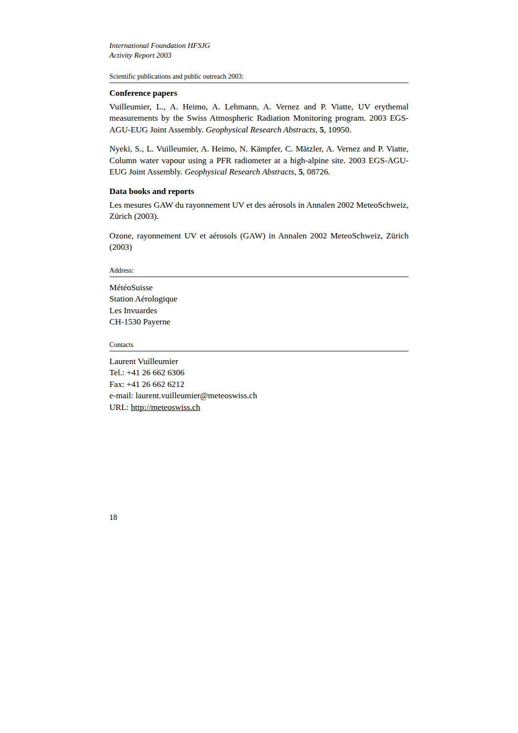International Foundation HFSJG
Activity Report 2003
Scientific publications and public outreach 2003:
Conference papers
Vuilleumier, L., A. Heimo, A. Lehmann, A. Vernez and P. Viatte, UV erythemal measurements by the Swiss Atmospheric Radiation Monitoring program. 2003 EGS-AGU-EUG Joint Assembly. Geophysical Research Abstracts, 5, 10950.
Nyeki, S., L. Vuilleumier, A. Heimo, N. Kämpfer, C. Mätzler, A. Vernez and P. Viatte, Column water vapour using a PFR radiometer at a high-alpine site. 2003 EGS-AGU-EUG Joint Assembly. Geophysical Research Abstracts, 5, 08726.
Data books and reports
Les mesures GAW du rayonnement UV et des aérosols in Annalen 2002 MeteoSchweiz, Zürich (2003).
Ozone, rayonnement UV et aérosols (GAW) in Annalen 2002 MeteoSchweiz, Zürich (2003)
Address:
MétéoSuisse
Station Aérologique
Les Invuardes
CH-1530 Payerne
Contacts
Laurent Vuilleumier
Tel.: +41 26 662 6306
Fax: +41 26 662 6212
e-mail: laurent.vuilleumier@meteoswiss.ch
URL: http://meteoswiss.ch
18